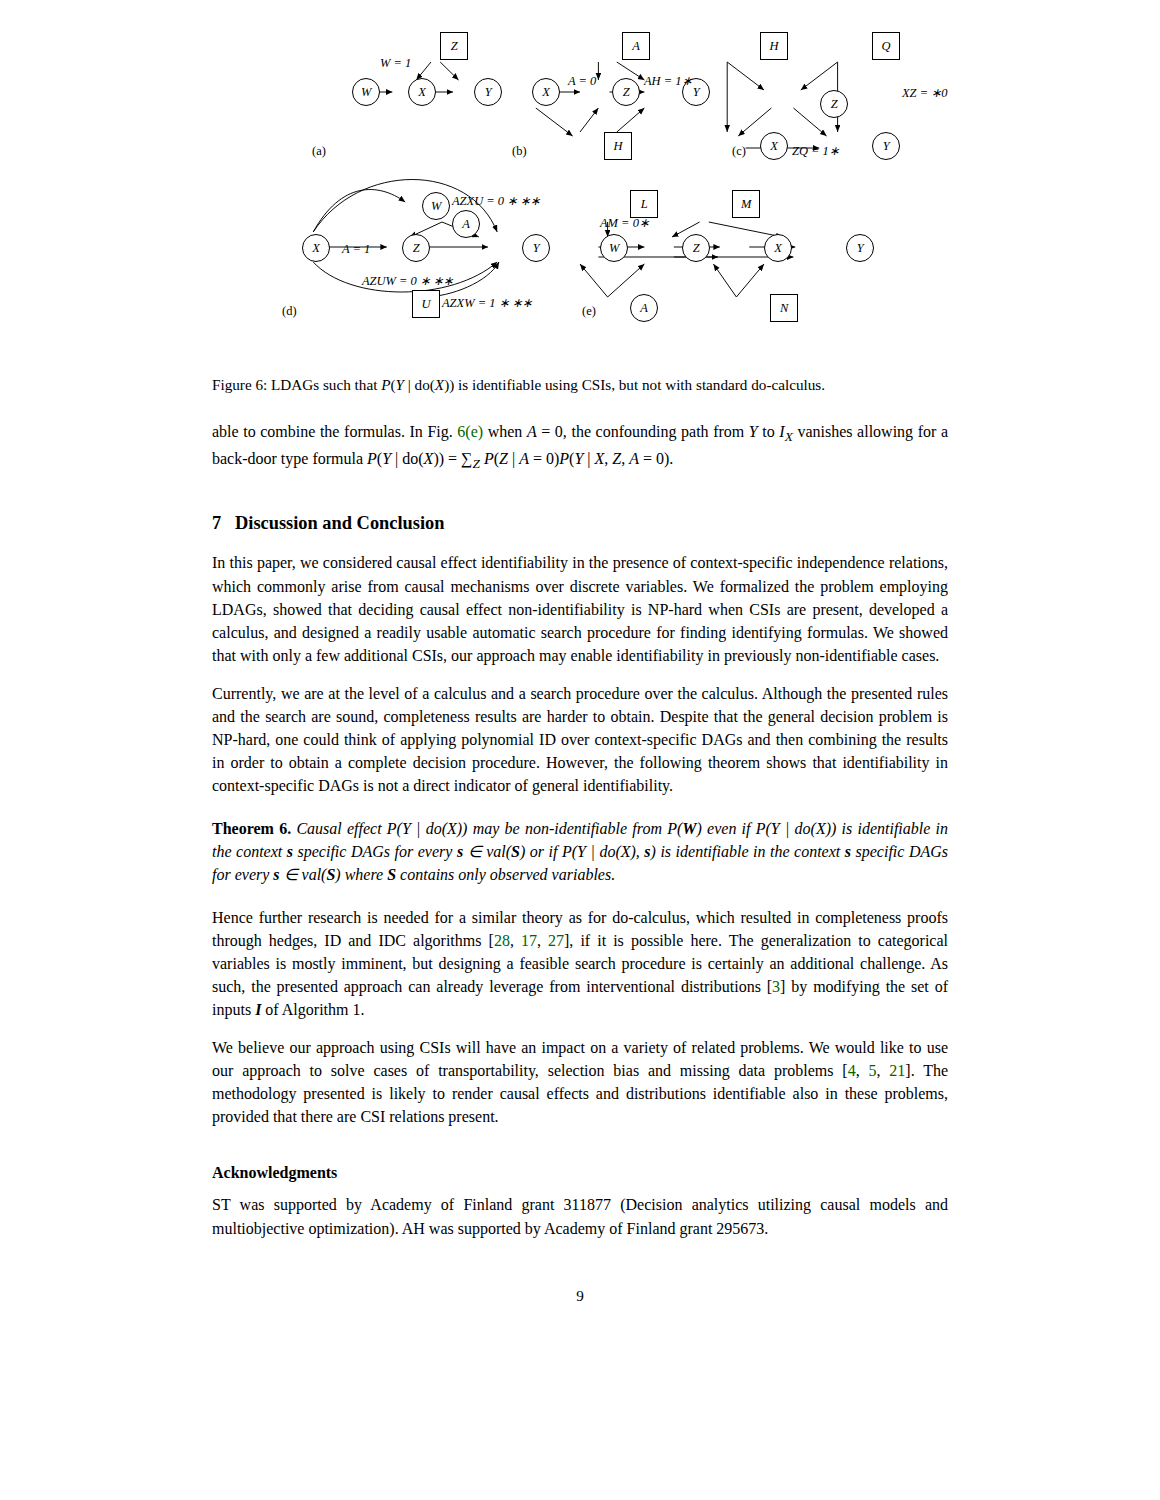W X Y Z W = 1 (a) X Z Y A H A = 0 AH = 1∗ (b) X Z Y H Q XZ = ∗0 ZQ = 1∗ (c) X Z Y W A U AZXU = 0 ∗ ∗∗ A = 1 AZUW = 0 ∗ ∗∗ AZXW = 1 ∗ ∗∗ (d) W Z X Y L M A N AM = 0∗ (e)
Figure 6: LDAGs such that P(Y | do(X)) is identifiable using CSIs, but not with standard do-calculus.
able to combine the formulas. In Fig. 6(e) when A = 0, the confounding path from Y to IX vanishes allowing for a back-door type formula P(Y | do(X)) = ∑Z P(Z | A = 0)P(Y | X, Z, A = 0).
7 Discussion and Conclusion
In this paper, we considered causal effect identifiability in the presence of context-specific independence relations, which commonly arise from causal mechanisms over discrete variables. We formalized the problem employing LDAGs, showed that deciding causal effect non-identifiability is NP-hard when CSIs are present, developed a calculus, and designed a readily usable automatic search procedure for finding identifying formulas. We showed that with only a few additional CSIs, our approach may enable identifiability in previously non-identifiable cases.
Currently, we are at the level of a calculus and a search procedure over the calculus. Although the presented rules and the search are sound, completeness results are harder to obtain. Despite that the general decision problem is NP-hard, one could think of applying polynomial ID over context-specific DAGs and then combining the results in order to obtain a complete decision procedure. However, the following theorem shows that identifiability in context-specific DAGs is not a direct indicator of general identifiability.
Theorem 6. Causal effect P(Y | do(X)) may be non-identifiable from P(W) even if P(Y | do(X)) is identifiable in the context s specific DAGs for every s ∈ val(S) or if P(Y | do(X), s) is identifiable in the context s specific DAGs for every s ∈ val(S) where S contains only observed variables.
Hence further research is needed for a similar theory as for do-calculus, which resulted in completeness proofs through hedges, ID and IDC algorithms [28, 17, 27], if it is possible here. The generalization to categorical variables is mostly imminent, but designing a feasible search procedure is certainly an additional challenge. As such, the presented approach can already leverage from interventional distributions [3] by modifying the set of inputs I of Algorithm 1.
We believe our approach using CSIs will have an impact on a variety of related problems. We would like to use our approach to solve cases of transportability, selection bias and missing data problems [4, 5, 21]. The methodology presented is likely to render causal effects and distributions identifiable also in these problems, provided that there are CSI relations present.
Acknowledgments
ST was supported by Academy of Finland grant 311877 (Decision analytics utilizing causal models and multiobjective optimization). AH was supported by Academy of Finland grant 295673.
9